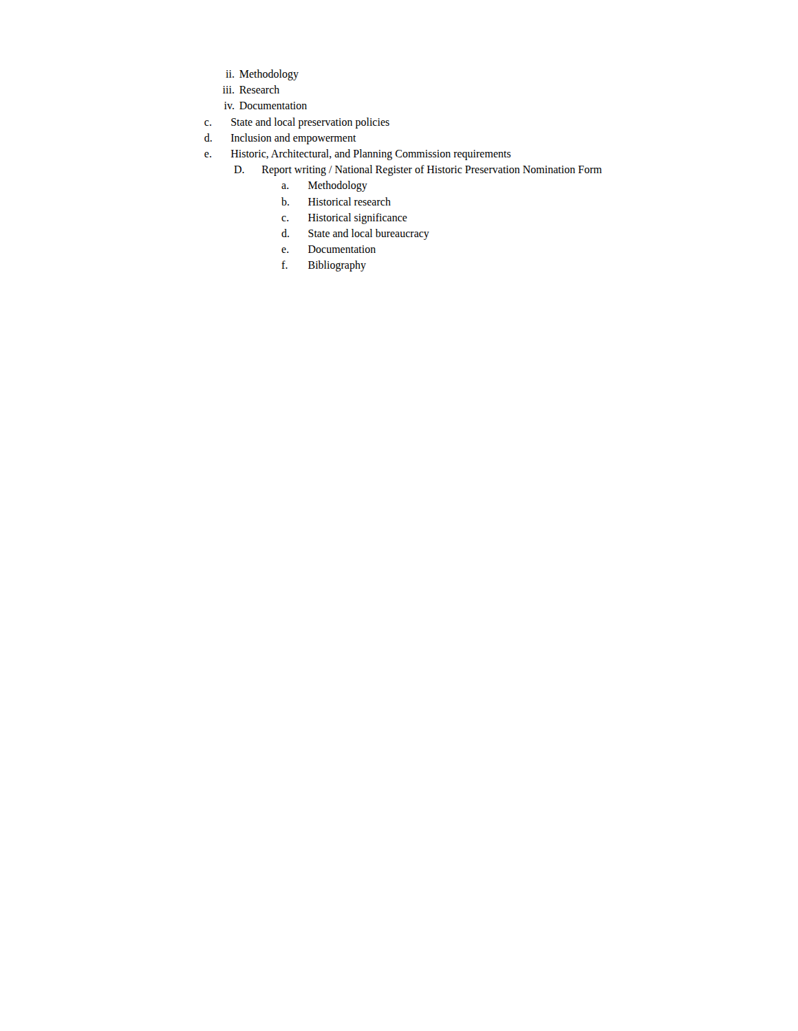ii. Methodology
iii. Research
iv. Documentation
c. State and local preservation policies
d. Inclusion and empowerment
e. Historic, Architectural, and Planning Commission requirements
D. Report writing / National Register of Historic Preservation Nomination Form
a. Methodology
b. Historical research
c. Historical significance
d. State and local bureaucracy
e. Documentation
f. Bibliography